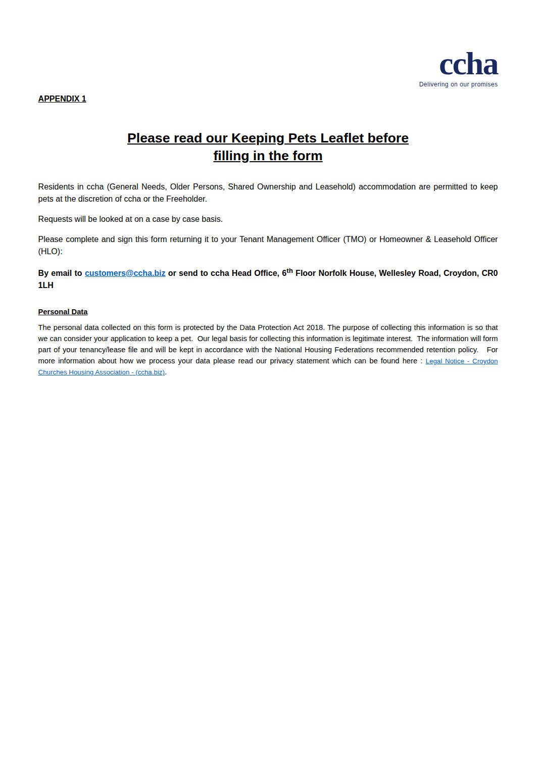ccha
Delivering on our promises
APPENDIX 1
Please read our Keeping Pets Leaflet before
filling in the form
Residents in ccha (General Needs, Older Persons, Shared Ownership and Leasehold) accommodation are permitted to keep pets at the discretion of ccha or the Freeholder.
Requests will be looked at on a case by case basis.
Please complete and sign this form returning it to your Tenant Management Officer (TMO) or Homeowner & Leasehold Officer (HLO):
By email to customers@ccha.biz or send to ccha Head Office, 6th Floor Norfolk House, Wellesley Road, Croydon, CR0 1LH
Personal Data
The personal data collected on this form is protected by the Data Protection Act 2018. The purpose of collecting this information is so that we can consider your application to keep a pet. Our legal basis for collecting this information is legitimate interest. The information will form part of your tenancy/lease file and will be kept in accordance with the National Housing Federations recommended retention policy. For more information about how we process your data please read our privacy statement which can be found here : Legal Notice - Croydon Churches Housing Association - (ccha.biz).